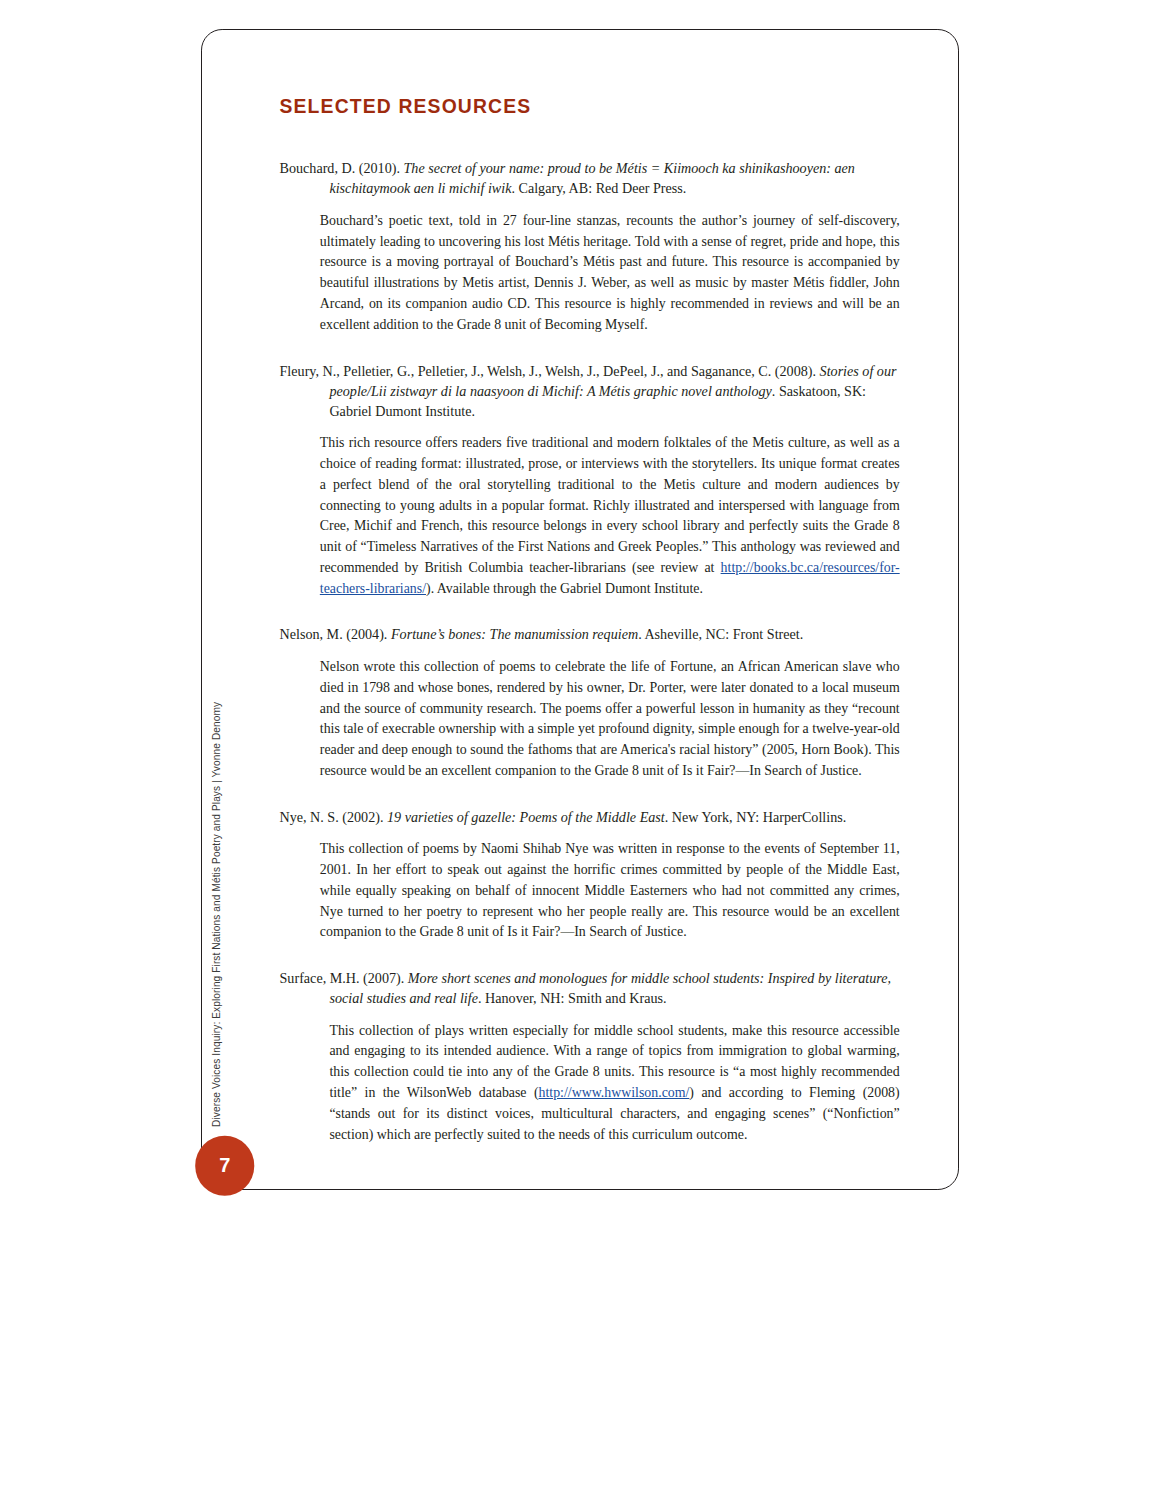SELECTED RESOURCES
Bouchard, D. (2010). The secret of your name: proud to be Métis = Kiimooch ka shinikashooyen: aen kischitaymook aen li michif iwik. Calgary, AB: Red Deer Press.
Bouchard’s poetic text, told in 27 four-line stanzas, recounts the author’s journey of self-discovery, ultimately leading to uncovering his lost Métis heritage. Told with a sense of regret, pride and hope, this resource is a moving portrayal of Bouchard’s Métis past and future. This resource is accompanied by beautiful illustrations by Metis artist, Dennis J. Weber, as well as music by master Métis fiddler, John Arcand, on its companion audio CD. This resource is highly recommended in reviews and will be an excellent addition to the Grade 8 unit of Becoming Myself.
Fleury, N., Pelletier, G., Pelletier, J., Welsh, J., Welsh, J., DePeel, J., and Saganance, C. (2008). Stories of our people/Lii zistwayr di la naasyoon di Michif: A Métis graphic novel anthology. Saskatoon, SK: Gabriel Dumont Institute.
This rich resource offers readers five traditional and modern folktales of the Metis culture, as well as a choice of reading format: illustrated, prose, or interviews with the storytellers. Its unique format creates a perfect blend of the oral storytelling traditional to the Metis culture and modern audiences by connecting to young adults in a popular format. Richly illustrated and interspersed with language from Cree, Michif and French, this resource belongs in every school library and perfectly suits the Grade 8 unit of “Timeless Narratives of the First Nations and Greek Peoples.” This anthology was reviewed and recommended by British Columbia teacher-librarians (see review at http://books.bc.ca/resources/for-teachers-librarians/). Available through the Gabriel Dumont Institute.
Nelson, M. (2004). Fortune’s bones: The manumission requiem. Asheville, NC: Front Street.
Nelson wrote this collection of poems to celebrate the life of Fortune, an African American slave who died in 1798 and whose bones, rendered by his owner, Dr. Porter, were later donated to a local museum and the source of community research. The poems offer a powerful lesson in humanity as they “recount this tale of execrable ownership with a simple yet profound dignity, simple enough for a twelve-year-old reader and deep enough to sound the fathoms that are America's racial history” (2005, Horn Book). This resource would be an excellent companion to the Grade 8 unit of Is it Fair?—In Search of Justice.
Nye, N. S. (2002). 19 varieties of gazelle: Poems of the Middle East. New York, NY: HarperCollins.
This collection of poems by Naomi Shihab Nye was written in response to the events of September 11, 2001. In her effort to speak out against the horrific crimes committed by people of the Middle East, while equally speaking on behalf of innocent Middle Easterners who had not committed any crimes, Nye turned to her poetry to represent who her people really are. This resource would be an excellent companion to the Grade 8 unit of Is it Fair?—In Search of Justice.
Surface, M.H. (2007). More short scenes and monologues for middle school students: Inspired by literature, social studies and real life. Hanover, NH: Smith and Kraus.
This collection of plays written especially for middle school students, make this resource accessible and engaging to its intended audience. With a range of topics from immigration to global warming, this collection could tie into any of the Grade 8 units. This resource is “a most highly recommended title” in the WilsonWeb database (http://www.hwwilson.com/) and according to Fleming (2008) “stands out for its distinct voices, multicultural characters, and engaging scenes” (“Nonfiction” section) which are perfectly suited to the needs of this curriculum outcome.
Diverse Voices Inquiry: Exploring First Nations and Métis Poetry and Plays | Yvonne Denomy
7